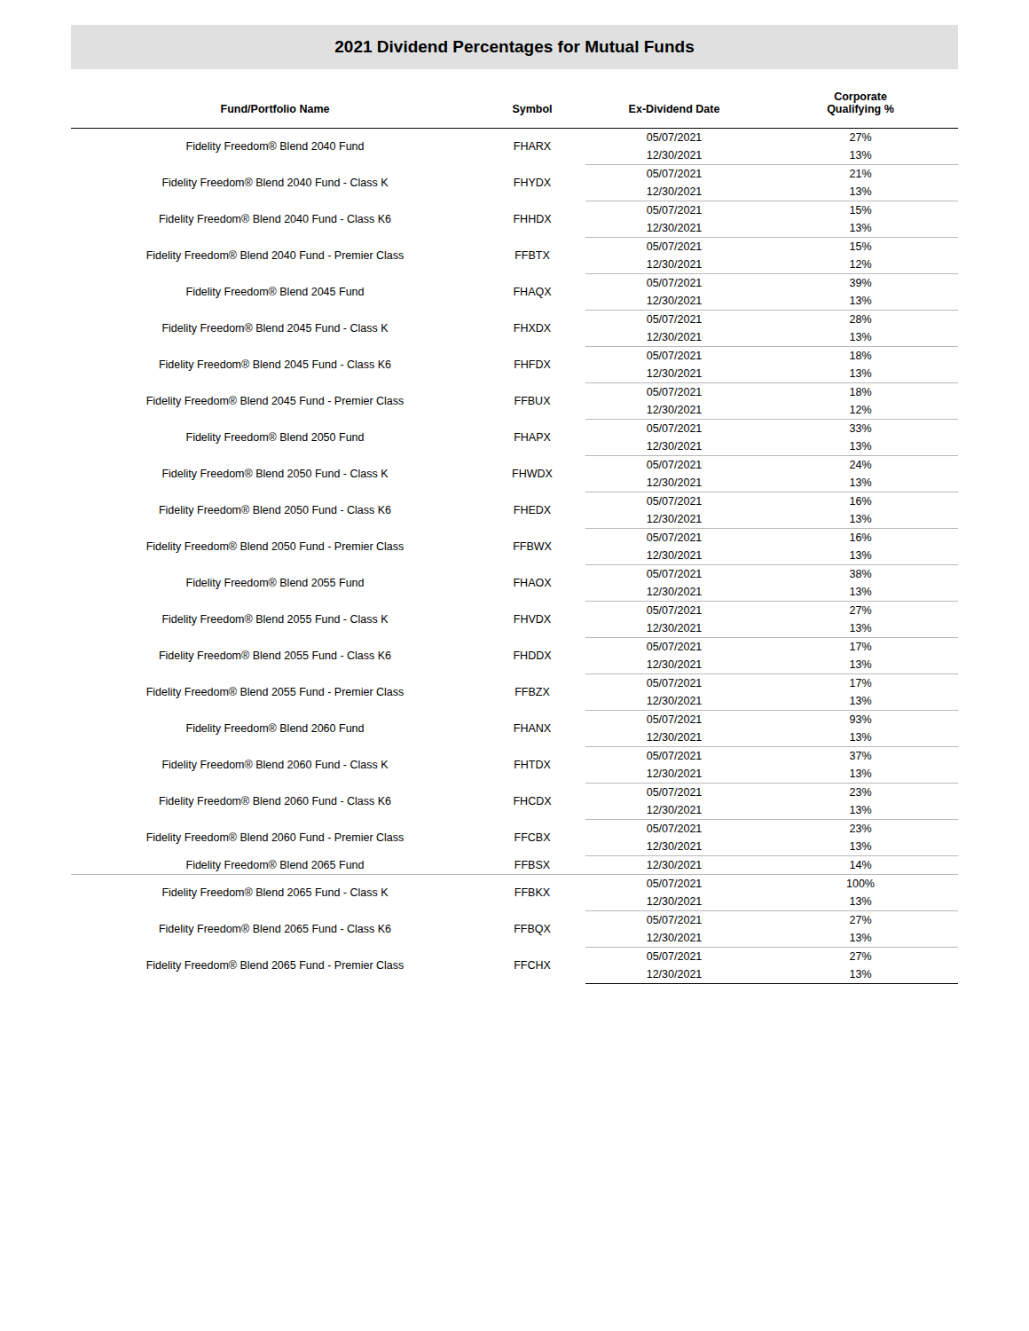2021 Dividend Percentages for Mutual Funds
| Fund/Portfolio Name | Symbol | Ex-Dividend Date | Corporate Qualifying % |
| --- | --- | --- | --- |
| Fidelity Freedom® Blend 2040 Fund | FHARX | 05/07/2021 | 27% |
| 12/30/2021 | 13% |
| Fidelity Freedom® Blend 2040 Fund - Class K | FHYDX | 05/07/2021 | 21% |
| 12/30/2021 | 13% |
| Fidelity Freedom® Blend 2040 Fund - Class K6 | FHHDX | 05/07/2021 | 15% |
| 12/30/2021 | 13% |
| Fidelity Freedom® Blend 2040 Fund - Premier Class | FFBTX | 05/07/2021 | 15% |
| 12/30/2021 | 12% |
| Fidelity Freedom® Blend 2045 Fund | FHAQX | 05/07/2021 | 39% |
| 12/30/2021 | 13% |
| Fidelity Freedom® Blend 2045 Fund - Class K | FHXDX | 05/07/2021 | 28% |
| 12/30/2021 | 13% |
| Fidelity Freedom® Blend 2045 Fund - Class K6 | FHFDX | 05/07/2021 | 18% |
| 12/30/2021 | 13% |
| Fidelity Freedom® Blend 2045 Fund - Premier Class | FFBUX | 05/07/2021 | 18% |
| 12/30/2021 | 12% |
| Fidelity Freedom® Blend 2050 Fund | FHAPX | 05/07/2021 | 33% |
| 12/30/2021 | 13% |
| Fidelity Freedom® Blend 2050 Fund - Class K | FHWDX | 05/07/2021 | 24% |
| 12/30/2021 | 13% |
| Fidelity Freedom® Blend 2050 Fund - Class K6 | FHEDX | 05/07/2021 | 16% |
| 12/30/2021 | 13% |
| Fidelity Freedom® Blend 2050 Fund - Premier Class | FFBWX | 05/07/2021 | 16% |
| 12/30/2021 | 13% |
| Fidelity Freedom® Blend 2055 Fund | FHAOX | 05/07/2021 | 38% |
| 12/30/2021 | 13% |
| Fidelity Freedom® Blend 2055 Fund - Class K | FHVDX | 05/07/2021 | 27% |
| 12/30/2021 | 13% |
| Fidelity Freedom® Blend 2055 Fund - Class K6 | FHDDX | 05/07/2021 | 17% |
| 12/30/2021 | 13% |
| Fidelity Freedom® Blend 2055 Fund - Premier Class | FFBZX | 05/07/2021 | 17% |
| 12/30/2021 | 13% |
| Fidelity Freedom® Blend 2060 Fund | FHANX | 05/07/2021 | 93% |
| 12/30/2021 | 13% |
| Fidelity Freedom® Blend 2060 Fund - Class K | FHTDX | 05/07/2021 | 37% |
| 12/30/2021 | 13% |
| Fidelity Freedom® Blend 2060 Fund - Class K6 | FHCDX | 05/07/2021 | 23% |
| 12/30/2021 | 13% |
| Fidelity Freedom® Blend 2060 Fund - Premier Class | FFCBX | 05/07/2021 | 23% |
| 12/30/2021 | 13% |
| Fidelity Freedom® Blend 2065 Fund | FFBSX | 12/30/2021 | 14% |
| Fidelity Freedom® Blend 2065 Fund - Class K | FFBKX | 05/07/2021 | 100% |
| 12/30/2021 | 13% |
| Fidelity Freedom® Blend 2065 Fund - Class K6 | FFBQX | 05/07/2021 | 27% |
| 12/30/2021 | 13% |
| Fidelity Freedom® Blend 2065 Fund - Premier Class | FFCHX | 05/07/2021 | 27% |
| 12/30/2021 | 13% |